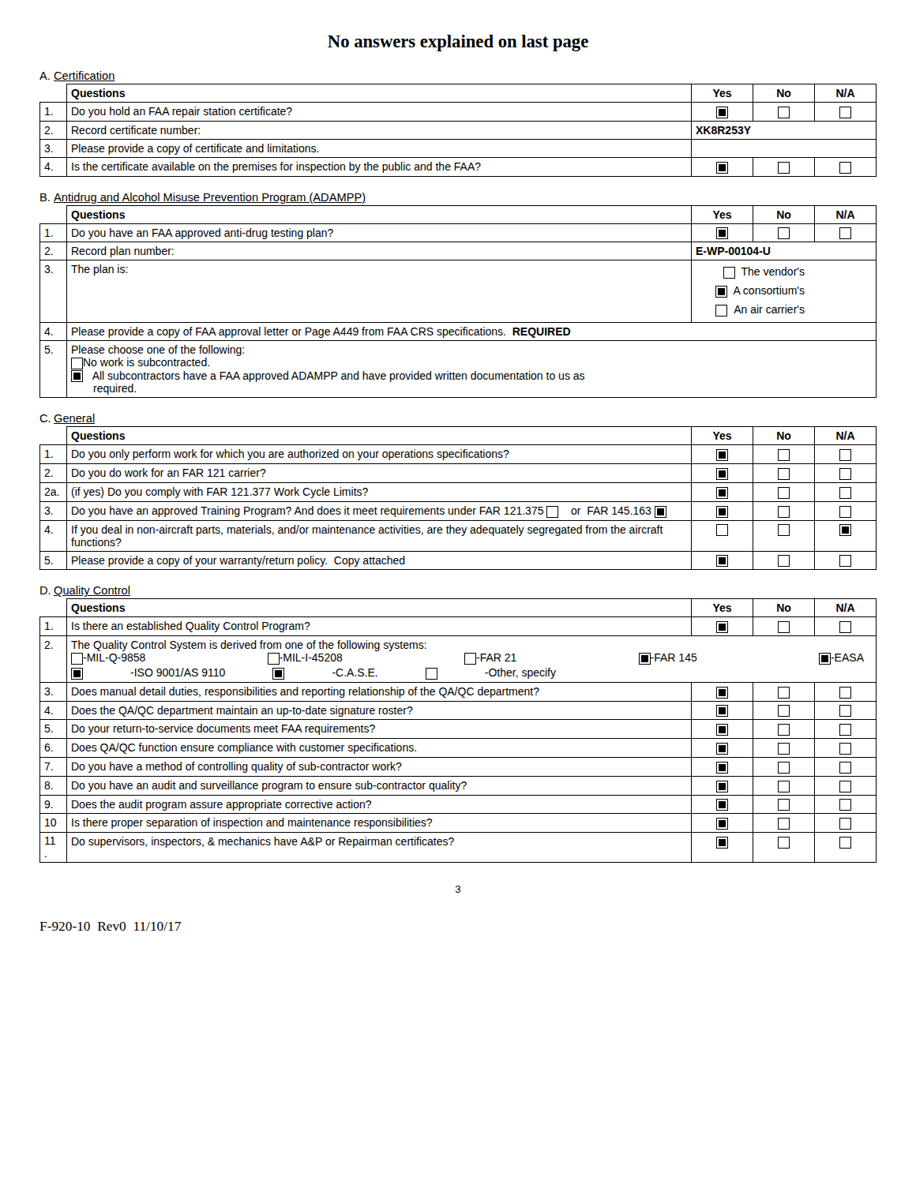No answers explained on last page
A. Certification
| | Questions | Yes | No | N/A |
| --- | --- | --- | --- | --- |
| 1. | Do you hold an FAA repair station certificate? | | | |
| 2. | Record certificate number: | XK8R253Y |
| 3. | Please provide a copy of certificate and limitations. | |
| 4. | Is the certificate available on the premises for inspection by the public and the FAA? | | | |
B. Antidrug and Alcohol Misuse Prevention Program (ADAMPP)
| | Questions | Yes | No | N/A |
| --- | --- | --- | --- | --- |
| 1. | Do you have an FAA approved anti-drug testing plan? | | | |
| 2. | Record plan number: | E-WP-00104-U |
| 3. | The plan is: | The vendor's A consortium's An air carrier's |
| 4. | Please provide a copy of FAA approval letter or Page A449 from FAA CRS specifications. REQUIRED |
| 5. | Please choose one of the following: No work is subcontracted. All subcontractors have a FAA approved ADAMPP and have provided written documentation to us as required. |
C. General
| | Questions | Yes | No | N/A |
| --- | --- | --- | --- | --- |
| 1. | Do you only perform work for which you are authorized on your operations specifications? | | | |
| 2. | Do you do work for an FAR 121 carrier? | | | |
| 2a. | (if yes) Do you comply with FAR 121.377 Work Cycle Limits? | | | |
| 3. | Do you have an approved Training Program? And does it meet requirements under FAR 121.375 or FAR 145.163 | | | |
| 4. | If you deal in non-aircraft parts, materials, and/or maintenance activities, are they adequately segregated from the aircraft functions? | | | |
| 5. | Please provide a copy of your warranty/return policy. Copy attached | | | |
D. Quality Control
| | Questions | Yes | No | N/A |
| --- | --- | --- | --- | --- |
| 1. | Is there an established Quality Control Program? | | | |
| 2. | The Quality Control System is derived from one of the following systems: -MIL-Q-9858 -MIL-I-45208 -FAR 21 -FAR 145 -EASA -ISO 9001/AS 9110 -C.A.S.E. -Other, specify |
| 3. | Does manual detail duties, responsibilities and reporting relationship of the QA/QC department? | | | |
| 4. | Does the QA/QC department maintain an up-to-date signature roster? | | | |
| 5. | Do your return-to-service documents meet FAA requirements? | | | |
| 6. | Does QA/QC function ensure compliance with customer specifications. | | | |
| 7. | Do you have a method of controlling quality of sub-contractor work? | | | |
| 8. | Do you have an audit and surveillance program to ensure sub-contractor quality? | | | |
| 9. | Does the audit program assure appropriate corrective action? | | | |
| 10 | Is there proper separation of inspection and maintenance responsibilities? | | | |
| 11 . | Do supervisors, inspectors, & mechanics have A&P or Repairman certificates? | | | |
3
F-920-10 Rev0 11/10/17